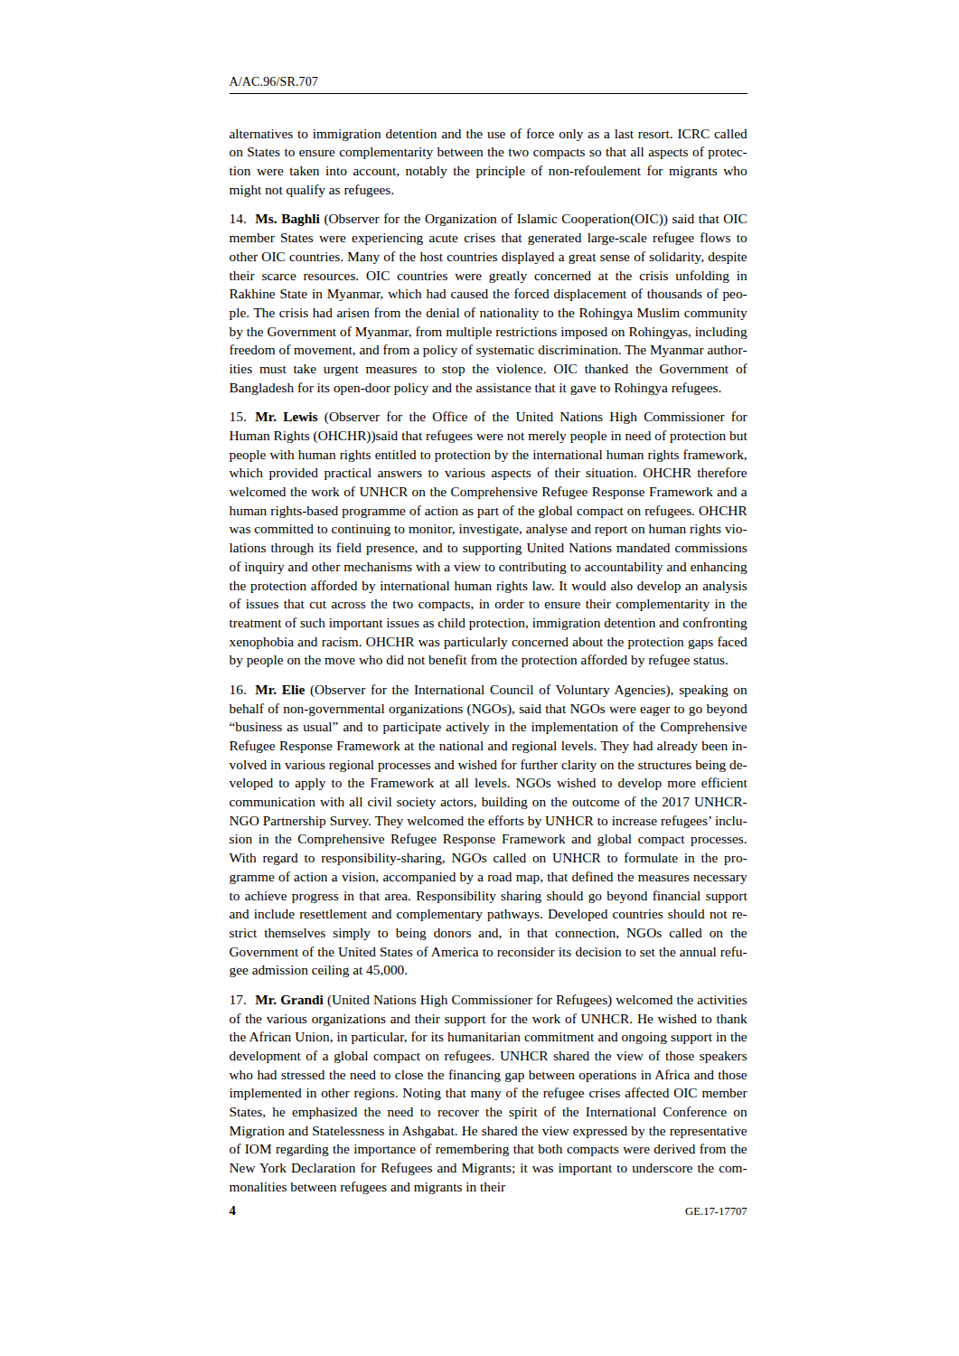A/AC.96/SR.707
alternatives to immigration detention and the use of force only as a last resort. ICRC called on States to ensure complementarity between the two compacts so that all aspects of protection were taken into account, notably the principle of non-refoulement for migrants who might not qualify as refugees.
14. Ms. Baghli (Observer for the Organization of Islamic Cooperation(OIC)) said that OIC member States were experiencing acute crises that generated large-scale refugee flows to other OIC countries. Many of the host countries displayed a great sense of solidarity, despite their scarce resources. OIC countries were greatly concerned at the crisis unfolding in Rakhine State in Myanmar, which had caused the forced displacement of thousands of people. The crisis had arisen from the denial of nationality to the Rohingya Muslim community by the Government of Myanmar, from multiple restrictions imposed on Rohingyas, including freedom of movement, and from a policy of systematic discrimination. The Myanmar authorities must take urgent measures to stop the violence. OIC thanked the Government of Bangladesh for its open-door policy and the assistance that it gave to Rohingya refugees.
15. Mr. Lewis (Observer for the Office of the United Nations High Commissioner for Human Rights (OHCHR))said that refugees were not merely people in need of protection but people with human rights entitled to protection by the international human rights framework, which provided practical answers to various aspects of their situation. OHCHR therefore welcomed the work of UNHCR on the Comprehensive Refugee Response Framework and a human rights-based programme of action as part of the global compact on refugees. OHCHR was committed to continuing to monitor, investigate, analyse and report on human rights violations through its field presence, and to supporting United Nations mandated commissions of inquiry and other mechanisms with a view to contributing to accountability and enhancing the protection afforded by international human rights law. It would also develop an analysis of issues that cut across the two compacts, in order to ensure their complementarity in the treatment of such important issues as child protection, immigration detention and confronting xenophobia and racism. OHCHR was particularly concerned about the protection gaps faced by people on the move who did not benefit from the protection afforded by refugee status.
16. Mr. Elie (Observer for the International Council of Voluntary Agencies), speaking on behalf of non-governmental organizations (NGOs), said that NGOs were eager to go beyond “business as usual” and to participate actively in the implementation of the Comprehensive Refugee Response Framework at the national and regional levels. They had already been involved in various regional processes and wished for further clarity on the structures being developed to apply to the Framework at all levels. NGOs wished to develop more efficient communication with all civil society actors, building on the outcome of the 2017 UNHCR-NGO Partnership Survey. They welcomed the efforts by UNHCR to increase refugees’ inclusion in the Comprehensive Refugee Response Framework and global compact processes. With regard to responsibility-sharing, NGOs called on UNHCR to formulate in the programme of action a vision, accompanied by a road map, that defined the measures necessary to achieve progress in that area. Responsibility sharing should go beyond financial support and include resettlement and complementary pathways. Developed countries should not restrict themselves simply to being donors and, in that connection, NGOs called on the Government of the United States of America to reconsider its decision to set the annual refugee admission ceiling at 45,000.
17. Mr. Grandi (United Nations High Commissioner for Refugees) welcomed the activities of the various organizations and their support for the work of UNHCR. He wished to thank the African Union, in particular, for its humanitarian commitment and ongoing support in the development of a global compact on refugees. UNHCR shared the view of those speakers who had stressed the need to close the financing gap between operations in Africa and those implemented in other regions. Noting that many of the refugee crises affected OIC member States, he emphasized the need to recover the spirit of the International Conference on Migration and Statelessness in Ashgabat. He shared the view expressed by the representative of IOM regarding the importance of remembering that both compacts were derived from the New York Declaration for Refugees and Migrants; it was important to underscore the commonalities between refugees and migrants in their
4 GE.17-17707